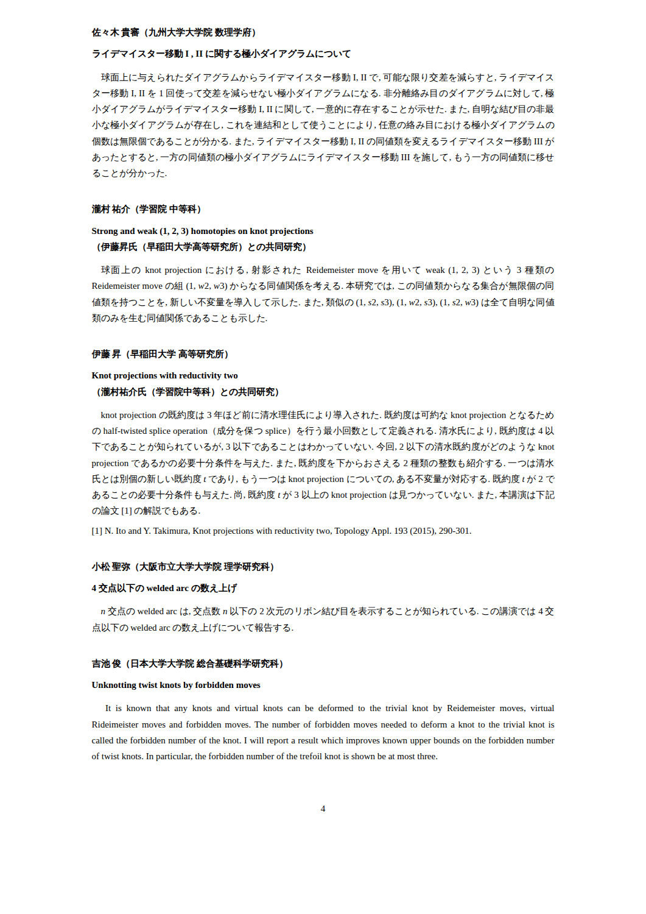佐々木 貴審（九州大学大学院 数理学府）
ライデマイスター移動 I , II に関する極小ダイアグラムについて
球面上に与えられたダイアグラムからライデマイスター移動 I, II で, 可能な限り交差を減らすと, ライデマイスター移動 I, II を 1 回使って交差を減らせない極小ダイアグラムになる. 非分離絡み目のダイアグラムに対して, 極小ダイアグラムがライデマイスター移動 I, II に関して, 一意的に存在することが示せた. また, 自明な結び目の非最小な極小ダイアグラムが存在し, これを連結和として使うことにより, 任意の絡み目における極小ダイアグラムの個数は無限個であることが分かる. また, ライデマイスター移動 I, II の同値類を変えるライデマイスター移動 III があったとすると, 一方の同値類の極小ダイアグラムにライデマイスター移動 III を施して, もう一方の同値類に移せることが分かった.
瀧村 祐介（学習院 中等科）
Strong and weak (1, 2, 3) homotopies on knot projections
（伊藤昇氏（早稲田大学高等研究所）との共同研究）
球面上の knot projection における, 射影された Reidemeister move を用いて weak (1, 2, 3) という 3 種類の Reidemeister move の組 (1, w2, w3) からなる同値関係を考える. 本研究では, この同値類からなる集合が無限個の同値類を持つことを, 新しい不変量を導入して示した. また, 類似の (1, s2, s3), (1, w2, s3), (1, s2, w3) は全て自明な同値類のみを生む同値関係であることも示した.
伊藤 昇（早稲田大学 高等研究所）
Knot projections with reductivity two
（瀧村祐介氏（学習院中等科）との共同研究）
knot projection の既約度は 3 年ほど前に清水理佳氏により導入された. 既約度は可約な knot projection となるための half-twisted splice operation（成分を保つ splice）を行う最小回数として定義される. 清水氏により, 既約度は 4 以下であることが知られているが, 3 以下であることはわかっていない. 今回, 2 以下の清水既約度がどのような knot projection であるかの必要十分条件を与えた. また, 既約度を下からおさえる 2 種類の整数も紹介する. 一つは清水氏とは別個の新しい既約度 t であり, もう一つは knot projection についての, ある不変量が対応する. 既約度 t が 2 であることの必要十分条件も与えた. 尚, 既約度 t が 3 以上の knot projection は見つかっていない. また, 本講演は下記の論文 [1] の解説でもある.
[1] N. Ito and Y. Takimura, Knot projections with reductivity two, Topology Appl. 193 (2015), 290-301.
小松 聖弥（大阪市立大学大学院 理学研究科）
4 交点以下の welded arc の数え上げ
n 交点の welded arc は, 交点数 n 以下の 2 次元のリボン結び目を表示することが知られている. この講演では 4 交点以下の welded arc の数え上げについて報告する.
吉池 俊（日本大学大学院 総合基礎科学研究科）
Unknotting twist knots by forbidden moves
It is known that any knots and virtual knots can be deformed to the trivial knot by Reidemeister moves, virtual Rideimeister moves and forbidden moves. The number of forbidden moves needed to deform a knot to the trivial knot is called the forbidden number of the knot. I will report a result which improves known upper bounds on the forbidden number of twist knots. In particular, the forbidden number of the trefoil knot is shown be at most three.
4